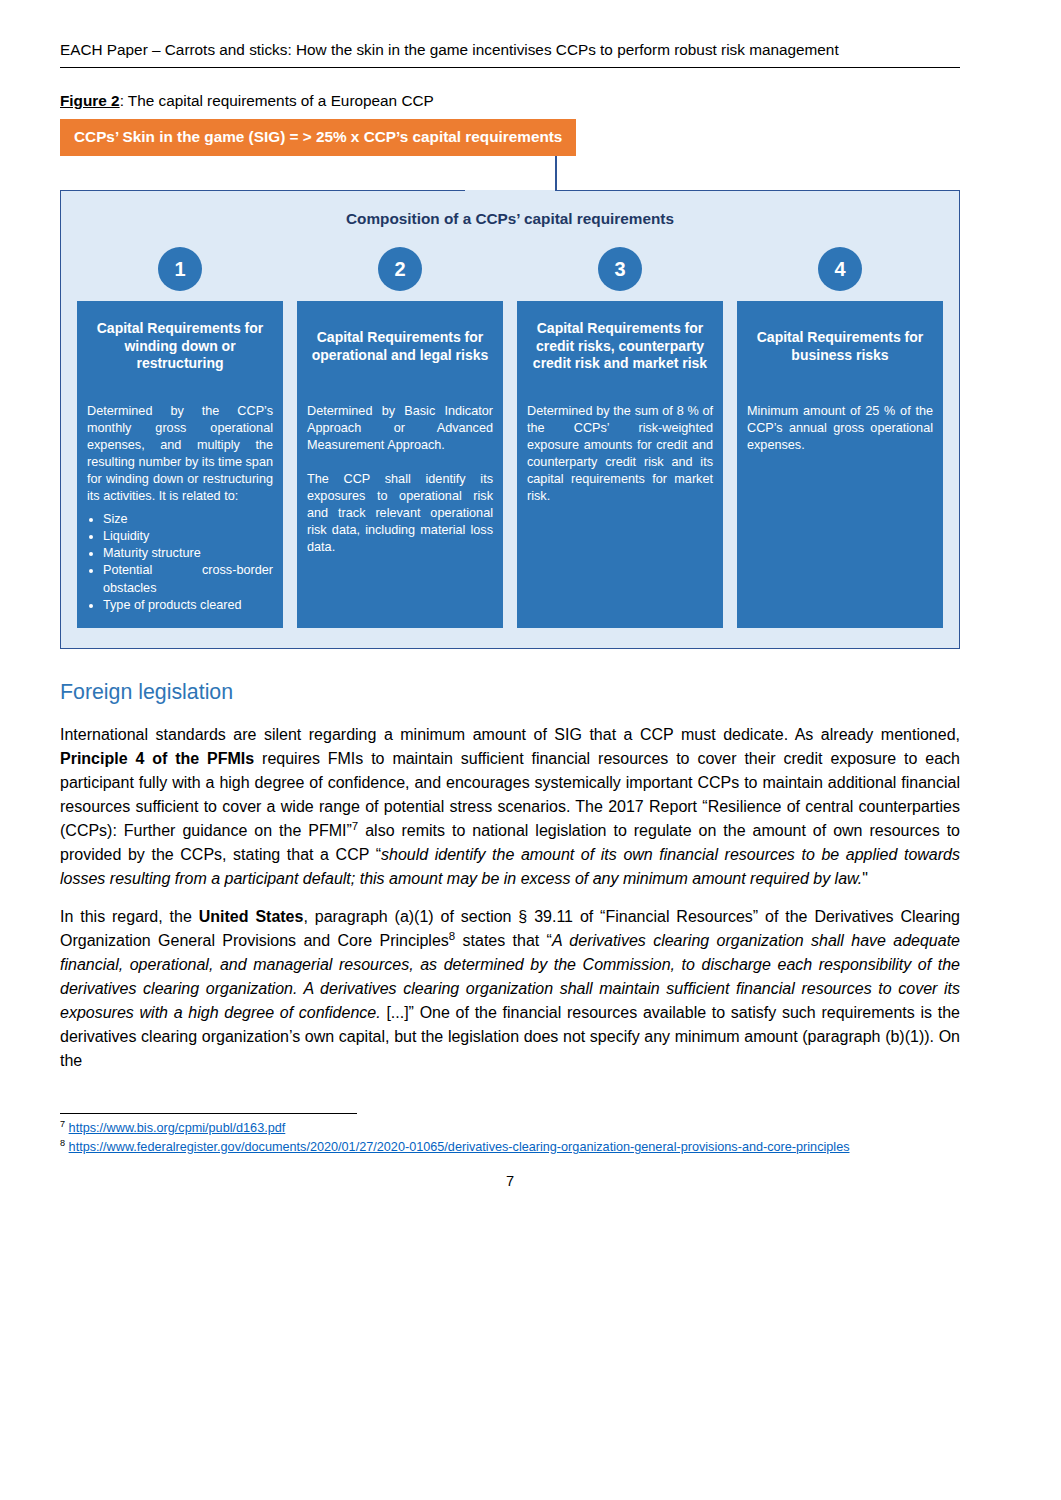EACH Paper – Carrots and sticks: How the skin in the game incentivises CCPs to perform robust risk management
Figure 2: The capital requirements of a European CCP
CCPs’ Skin in the game (SIG) = > 25% x CCP’s capital requirements
Composition of a CCPs’ capital requirements
1
Capital Requirements for winding down or restructuring
Determined by the CCP’s monthly gross operational expenses, and multiply the resulting number by its time span for winding down or restructuring its activities. It is related to:
Size
Liquidity
Maturity structure
Potential cross-border obstacles
Type of products cleared
2
Capital Requirements for operational and legal risks
Determined by Basic Indicator Approach or Advanced Measurement Approach.
The CCP shall identify its exposures to operational risk and track relevant operational risk data, including material loss data.
3
Capital Requirements for credit risks, counterparty credit risk and market risk
Determined by the sum of 8 % of the CCPs’ risk-weighted exposure amounts for credit and counterparty credit risk and its capital requirements for market risk.
4
Capital Requirements for business risks
Minimum amount of 25 % of the CCP’s annual gross operational expenses.
Foreign legislation
International standards are silent regarding a minimum amount of SIG that a CCP must dedicate. As already mentioned, Principle 4 of the PFMIs requires FMIs to maintain sufficient financial resources to cover their credit exposure to each participant fully with a high degree of confidence, and encourages systemically important CCPs to maintain additional financial resources sufficient to cover a wide range of potential stress scenarios. The 2017 Report “Resilience of central counterparties (CCPs): Further guidance on the PFMI”7 also remits to national legislation to regulate on the amount of own resources to provided by the CCPs, stating that a CCP “should identify the amount of its own financial resources to be applied towards losses resulting from a participant default; this amount may be in excess of any minimum amount required by law."
In this regard, the United States, paragraph (a)(1) of section § 39.11 of “Financial Resources” of the Derivatives Clearing Organization General Provisions and Core Principles8 states that “A derivatives clearing organization shall have adequate financial, operational, and managerial resources, as determined by the Commission, to discharge each responsibility of the derivatives clearing organization. A derivatives clearing organization shall maintain sufficient financial resources to cover its exposures with a high degree of confidence. [...]” One of the financial resources available to satisfy such requirements is the derivatives clearing organization’s own capital, but the legislation does not specify any minimum amount (paragraph (b)(1)). On the
7 https://www.bis.org/cpmi/publ/d163.pdf
8 https://www.federalregister.gov/documents/2020/01/27/2020-01065/derivatives-clearing-organization-general-provisions-and-core-principles
7